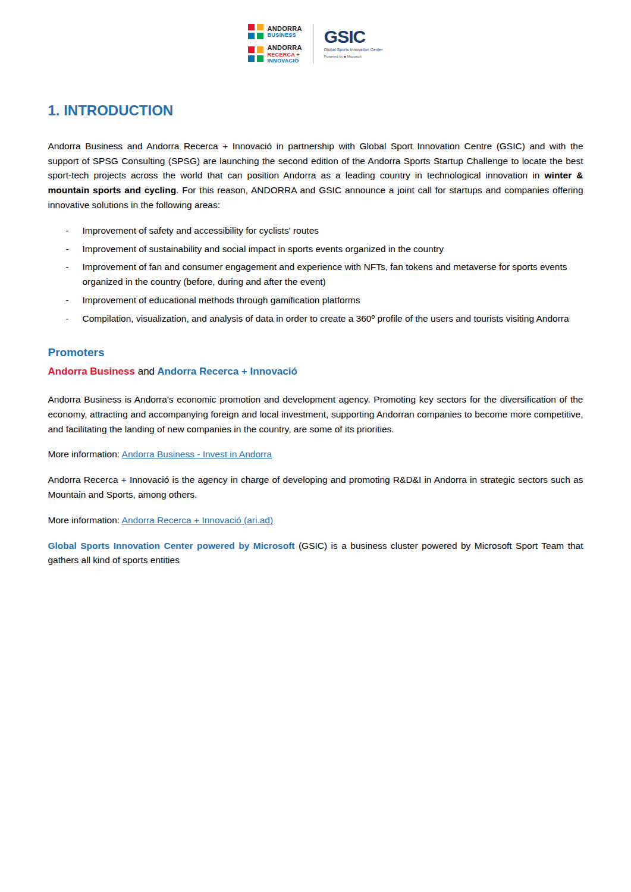ANDORRA
BUSINESS
ANDORRA
RECERCA +
INNOVACIÓ
GSIC
Global Sports Innovation Center
Powered by ■ Microsoft
1. INTRODUCTION
Andorra Business and Andorra Recerca + Innovació in partnership with Global Sport Innovation Centre (GSIC) and with the support of SPSG Consulting (SPSG) are launching the second edition of the Andorra Sports Startup Challenge to locate the best sport-tech projects across the world that can position Andorra as a leading country in technological innovation in winter & mountain sports and cycling. For this reason, ANDORRA and GSIC announce a joint call for startups and companies offering innovative solutions in the following areas:
Improvement of safety and accessibility for cyclists' routes
Improvement of sustainability and social impact in sports events organized in the country
Improvement of fan and consumer engagement and experience with NFTs, fan tokens and metaverse for sports events organized in the country (before, during and after the event)
Improvement of educational methods through gamification platforms
Compilation, visualization, and analysis of data in order to create a 360º profile of the users and tourists visiting Andorra
Promoters
Andorra Business and Andorra Recerca + Innovació
Andorra Business is Andorra's economic promotion and development agency. Promoting key sectors for the diversification of the economy, attracting and accompanying foreign and local investment, supporting Andorran companies to become more competitive, and facilitating the landing of new companies in the country, are some of its priorities.
More information: Andorra Business - Invest in Andorra
Andorra Recerca + Innovació is the agency in charge of developing and promoting R&D&I in Andorra in strategic sectors such as Mountain and Sports, among others.
More information: Andorra Recerca + Innovació (ari.ad)
Global Sports Innovation Center powered by Microsoft (GSIC) is a business cluster powered by Microsoft Sport Team that gathers all kind of sports entities